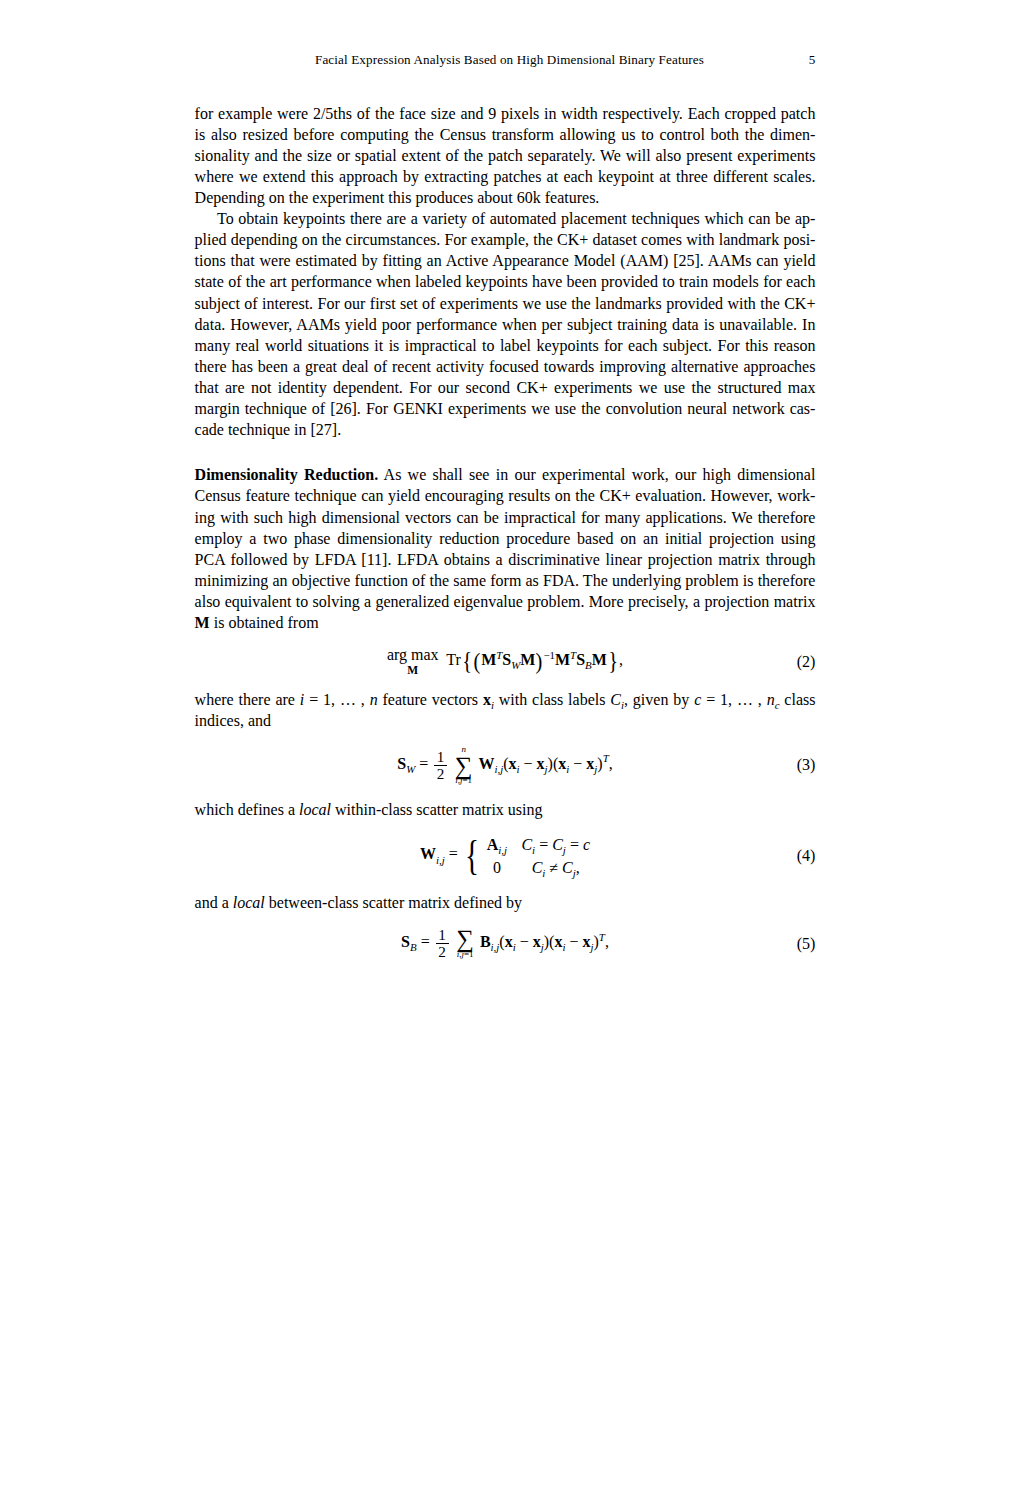Facial Expression Analysis Based on High Dimensional Binary Features 5
for example were 2/5ths of the face size and 9 pixels in width respectively. Each cropped patch is also resized before computing the Census transform allowing us to control both the dimensionality and the size or spatial extent of the patch separately. We will also present experiments where we extend this approach by extracting patches at each keypoint at three different scales. Depending on the experiment this produces about 60k features.
To obtain keypoints there are a variety of automated placement techniques which can be applied depending on the circumstances. For example, the CK+ dataset comes with landmark positions that were estimated by fitting an Active Appearance Model (AAM) [25]. AAMs can yield state of the art performance when labeled keypoints have been provided to train models for each subject of interest. For our first set of experiments we use the landmarks provided with the CK+ data. However, AAMs yield poor performance when per subject training data is unavailable. In many real world situations it is impractical to label keypoints for each subject. For this reason there has been a great deal of recent activity focused towards improving alternative approaches that are not identity dependent. For our second CK+ experiments we use the structured max margin technique of [26]. For GENKI experiments we use the convolution neural network cascade technique in [27].
Dimensionality Reduction. As we shall see in our experimental work, our high dimensional Census feature technique can yield encouraging results on the CK+ evaluation. However, working with such high dimensional vectors can be impractical for many applications. We therefore employ a two phase dimensionality reduction procedure based on an initial projection using PCA followed by LFDA [11]. LFDA obtains a discriminative linear projection matrix through minimizing an objective function of the same form as FDA. The underlying problem is therefore also equivalent to solving a generalized eigenvalue problem. More precisely, a projection matrix M is obtained from
arg max M Tr{(MTSWM)−1MTSBM}, (2)
where there are i = 1, … , n feature vectors xi with class labels Ci, given by c = 1, … , nc class indices, and
SW = 12 n∑i,j=1 Wi,j(xi − xj)(xi − xj)T, (3)
which defines a local within-class scatter matrix using
Wi,j = {
| A i,j | C i = C j = c |
| 0 | C i ≠ C j , |
(4)
and a local between-class scatter matrix defined by
SB = 12 ∑i,j=1 Bi,j(xi − xj)(xi − xj)T, (5)